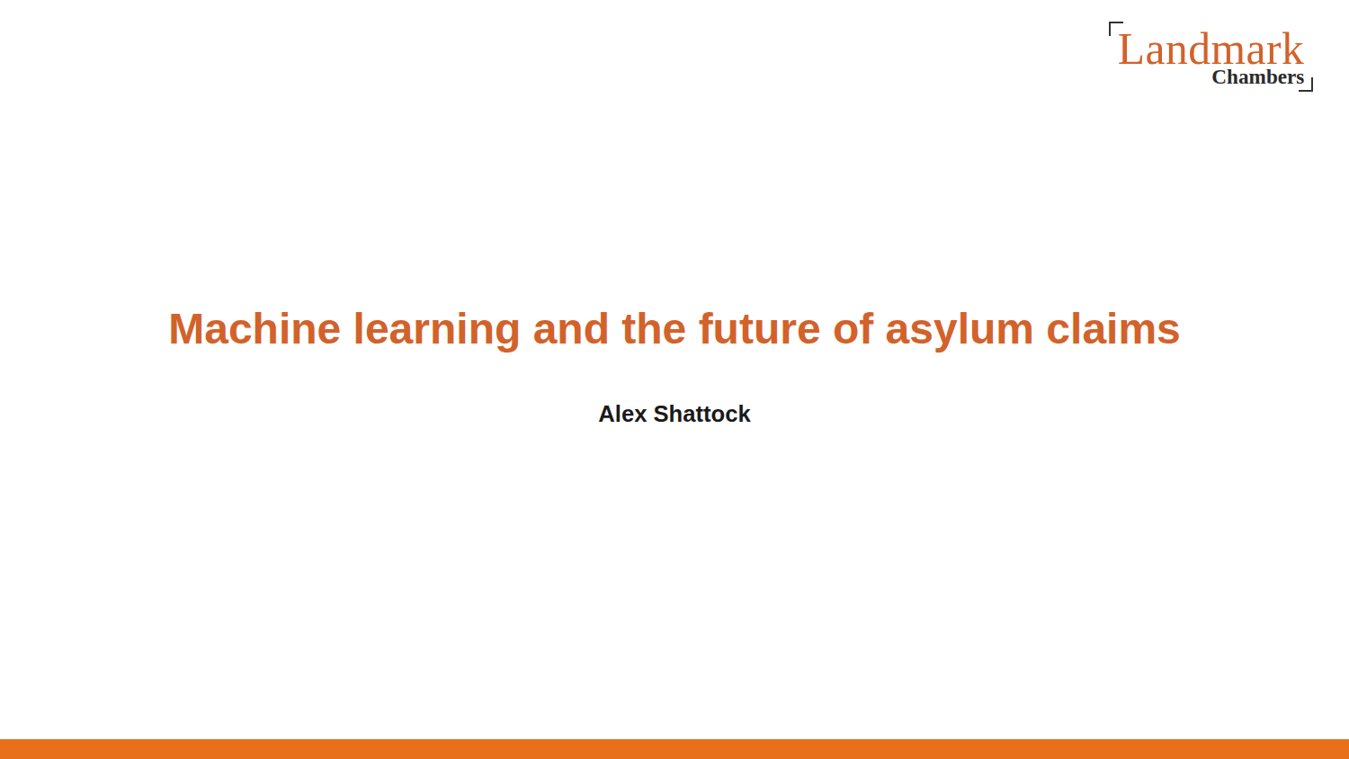Landmark Chambers
Machine learning and the future of asylum claims
Alex Shattock